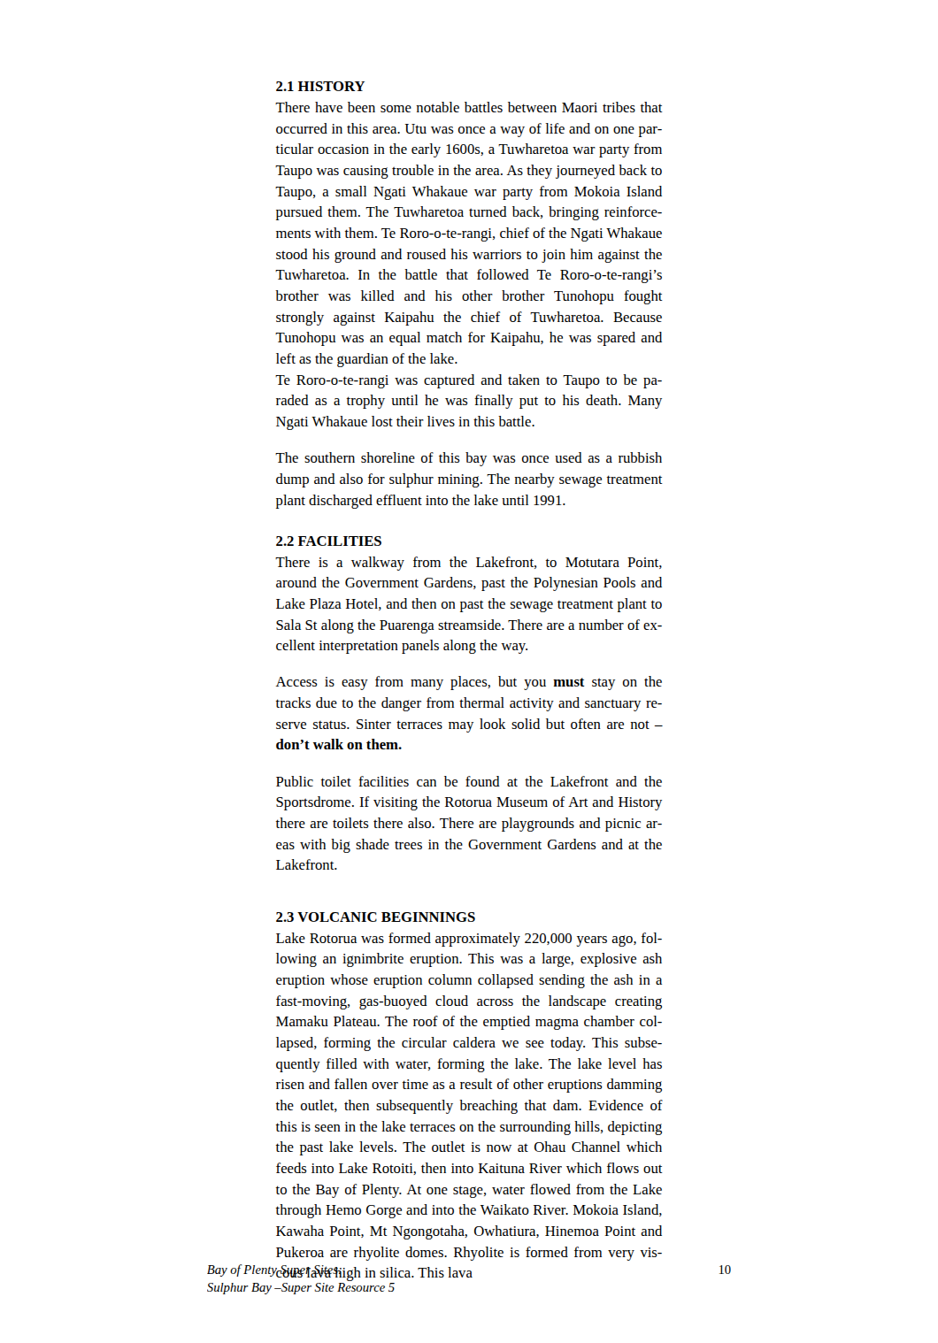2.1 HISTORY
There have been some notable battles between Maori tribes that occurred in this area. Utu was once a way of life and on one particular occasion in the early 1600s, a Tuwharetoa war party from Taupo was causing trouble in the area. As they journeyed back to Taupo, a small Ngati Whakaue war party from Mokoia Island pursued them. The Tuwharetoa turned back, bringing reinforcements with them. Te Roro-o-te-rangi, chief of the Ngati Whakaue stood his ground and roused his warriors to join him against the Tuwharetoa. In the battle that followed Te Roro-o-te-rangi’s brother was killed and his other brother Tunohopu fought strongly against Kaipahu the chief of Tuwharetoa. Because Tunohopu was an equal match for Kaipahu, he was spared and left as the guardian of the lake.
Te Roro-o-te-rangi was captured and taken to Taupo to be paraded as a trophy until he was finally put to his death. Many Ngati Whakaue lost their lives in this battle.
The southern shoreline of this bay was once used as a rubbish dump and also for sulphur mining. The nearby sewage treatment plant discharged effluent into the lake until 1991.
2.2 FACILITIES
There is a walkway from the Lakefront, to Motutara Point, around the Government Gardens, past the Polynesian Pools and Lake Plaza Hotel, and then on past the sewage treatment plant to Sala St along the Puarenga streamside. There are a number of excellent interpretation panels along the way.
Access is easy from many places, but you must stay on the tracks due to the danger from thermal activity and sanctuary reserve status. Sinter terraces may look solid but often are not – don’t walk on them.
Public toilet facilities can be found at the Lakefront and the Sportsdrome. If visiting the Rotorua Museum of Art and History there are toilets there also. There are playgrounds and picnic areas with big shade trees in the Government Gardens and at the Lakefront.
2.3 VOLCANIC BEGINNINGS
Lake Rotorua was formed approximately 220,000 years ago, following an ignimbrite eruption. This was a large, explosive ash eruption whose eruption column collapsed sending the ash in a fast-moving, gas-buoyed cloud across the landscape creating Mamaku Plateau. The roof of the emptied magma chamber collapsed, forming the circular caldera we see today. This subsequently filled with water, forming the lake. The lake level has risen and fallen over time as a result of other eruptions damming the outlet, then subsequently breaching that dam. Evidence of this is seen in the lake terraces on the surrounding hills, depicting the past lake levels. The outlet is now at Ohau Channel which feeds into Lake Rotoiti, then into Kaituna River which flows out to the Bay of Plenty. At one stage, water flowed from the Lake through Hemo Gorge and into the Waikato River. Mokoia Island, Kawaha Point, Mt Ngongotaha, Owhatiura, Hinemoa Point and Pukeroa are rhyolite domes. Rhyolite is formed from very viscous lava high in silica. This lava
10 Bay of Plenty Super Sites:
Sulphur Bay –Super Site Resource 5